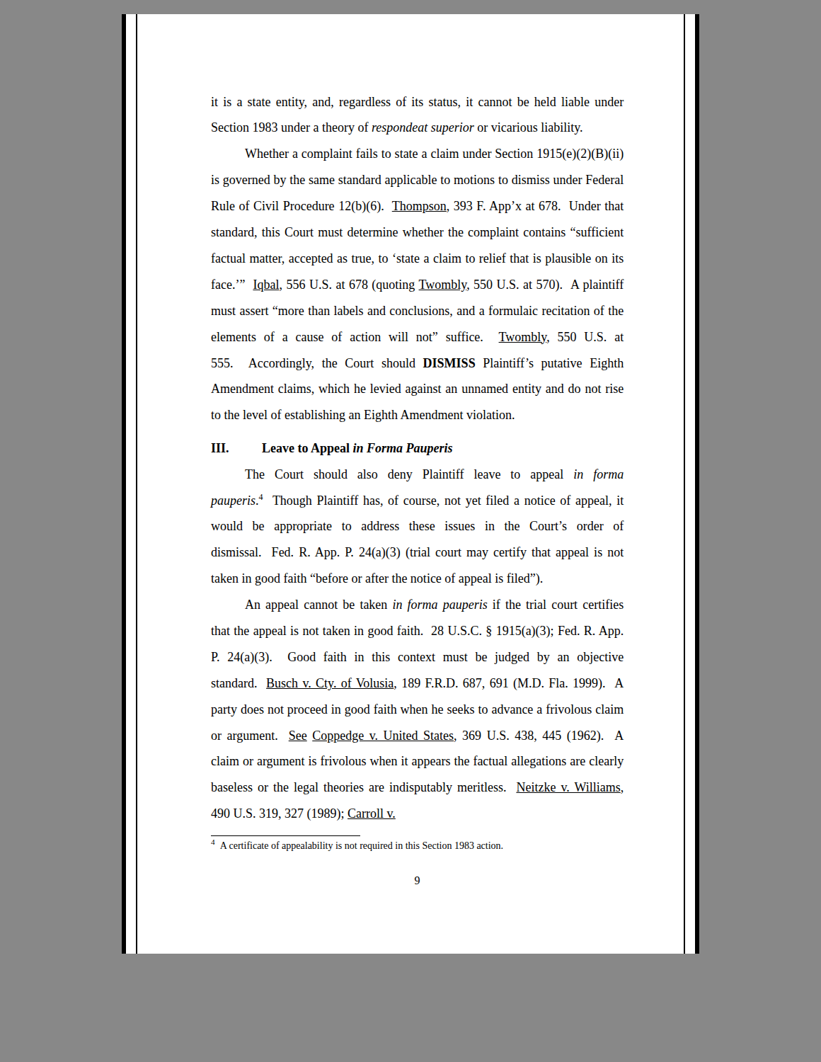it is a state entity, and, regardless of its status, it cannot be held liable under Section 1983 under a theory of respondeat superior or vicarious liability.
Whether a complaint fails to state a claim under Section 1915(e)(2)(B)(ii) is governed by the same standard applicable to motions to dismiss under Federal Rule of Civil Procedure 12(b)(6). Thompson, 393 F. App’x at 678. Under that standard, this Court must determine whether the complaint contains “sufficient factual matter, accepted as true, to ‘state a claim to relief that is plausible on its face.’” Iqbal, 556 U.S. at 678 (quoting Twombly, 550 U.S. at 570). A plaintiff must assert “more than labels and conclusions, and a formulaic recitation of the elements of a cause of action will not” suffice. Twombly, 550 U.S. at 555. Accordingly, the Court should DISMISS Plaintiff’s putative Eighth Amendment claims, which he levied against an unnamed entity and do not rise to the level of establishing an Eighth Amendment violation.
III. Leave to Appeal in Forma Pauperis
The Court should also deny Plaintiff leave to appeal in forma pauperis.4 Though Plaintiff has, of course, not yet filed a notice of appeal, it would be appropriate to address these issues in the Court’s order of dismissal. Fed. R. App. P. 24(a)(3) (trial court may certify that appeal is not taken in good faith “before or after the notice of appeal is filed”).
An appeal cannot be taken in forma pauperis if the trial court certifies that the appeal is not taken in good faith. 28 U.S.C. § 1915(a)(3); Fed. R. App. P. 24(a)(3). Good faith in this context must be judged by an objective standard. Busch v. Cty. of Volusia, 189 F.R.D. 687, 691 (M.D. Fla. 1999). A party does not proceed in good faith when he seeks to advance a frivolous claim or argument. See Coppedge v. United States, 369 U.S. 438, 445 (1962). A claim or argument is frivolous when it appears the factual allegations are clearly baseless or the legal theories are indisputably meritless. Neitzke v. Williams, 490 U.S. 319, 327 (1989); Carroll v.
4 A certificate of appealability is not required in this Section 1983 action.
9